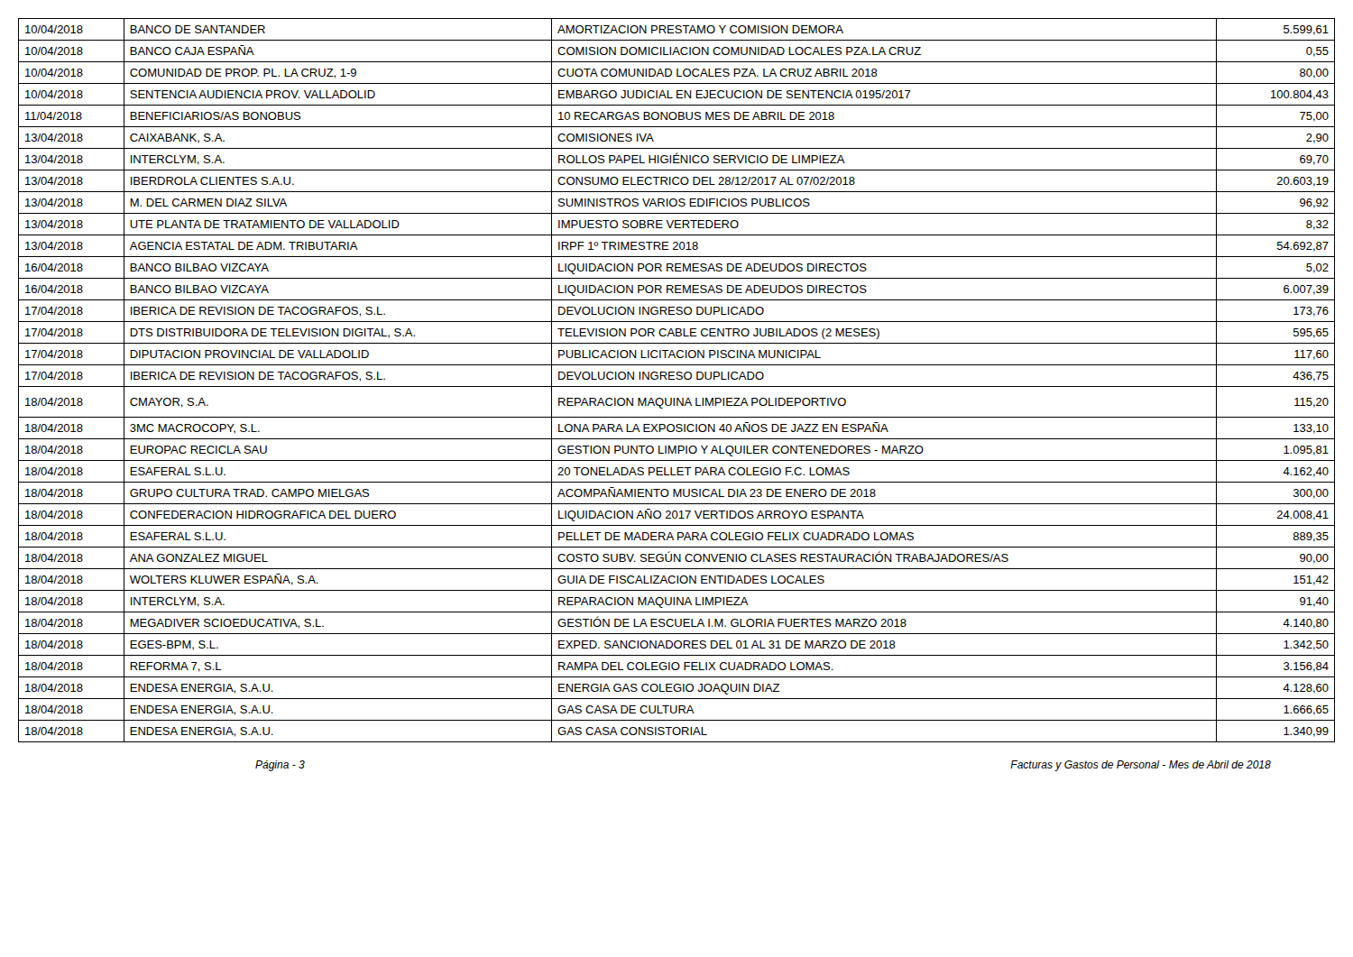| 10/04/2018 | BANCO DE SANTANDER | AMORTIZACION PRESTAMO Y COMISION DEMORA | 5.599,61 |
| 10/04/2018 | BANCO CAJA ESPAÑA | COMISION DOMICILIACION COMUNIDAD LOCALES PZA.LA CRUZ | 0,55 |
| 10/04/2018 | COMUNIDAD DE PROP. PL. LA CRUZ, 1-9 | CUOTA COMUNIDAD LOCALES PZA. LA CRUZ ABRIL 2018 | 80,00 |
| 10/04/2018 | SENTENCIA AUDIENCIA PROV. VALLADOLID | EMBARGO JUDICIAL EN EJECUCION DE SENTENCIA 0195/2017 | 100.804,43 |
| 11/04/2018 | BENEFICIARIOS/AS BONOBUS | 10 RECARGAS BONOBUS MES DE ABRIL DE 2018 | 75,00 |
| 13/04/2018 | CAIXABANK, S.A. | COMISIONES IVA | 2,90 |
| 13/04/2018 | INTERCLYM, S.A. | ROLLOS PAPEL HIGIÉNICO SERVICIO DE LIMPIEZA | 69,70 |
| 13/04/2018 | IBERDROLA CLIENTES S.A.U. | CONSUMO ELECTRICO DEL 28/12/2017 AL 07/02/2018 | 20.603,19 |
| 13/04/2018 | M. DEL CARMEN DIAZ SILVA | SUMINISTROS VARIOS EDIFICIOS PUBLICOS | 96,92 |
| 13/04/2018 | UTE PLANTA DE TRATAMIENTO DE VALLADOLID | IMPUESTO SOBRE VERTEDERO | 8,32 |
| 13/04/2018 | AGENCIA ESTATAL DE ADM. TRIBUTARIA | IRPF 1º TRIMESTRE 2018 | 54.692,87 |
| 16/04/2018 | BANCO BILBAO VIZCAYA | LIQUIDACION POR REMESAS DE ADEUDOS DIRECTOS | 5,02 |
| 16/04/2018 | BANCO BILBAO VIZCAYA | LIQUIDACION POR REMESAS DE ADEUDOS DIRECTOS | 6.007,39 |
| 17/04/2018 | IBERICA DE REVISION DE TACOGRAFOS, S.L. | DEVOLUCION INGRESO DUPLICADO | 173,76 |
| 17/04/2018 | DTS DISTRIBUIDORA DE TELEVISION DIGITAL, S.A. | TELEVISION POR CABLE CENTRO JUBILADOS (2 MESES) | 595,65 |
| 17/04/2018 | DIPUTACION PROVINCIAL DE VALLADOLID | PUBLICACION LICITACION PISCINA MUNICIPAL | 117,60 |
| 17/04/2018 | IBERICA DE REVISION DE TACOGRAFOS, S.L. | DEVOLUCION INGRESO DUPLICADO | 436,75 |
| 18/04/2018 | CMAYOR, S.A. | REPARACION MAQUINA LIMPIEZA POLIDEPORTIVO | 115,20 |
| 18/04/2018 | 3MC MACROCOPY, S.L. | LONA PARA LA EXPOSICION 40 AÑOS DE JAZZ EN ESPAÑA | 133,10 |
| 18/04/2018 | EUROPAC RECICLA SAU | GESTION PUNTO LIMPIO Y ALQUILER CONTENEDORES - MARZO | 1.095,81 |
| 18/04/2018 | ESAFERAL S.L.U. | 20 TONELADAS PELLET PARA COLEGIO F.C. LOMAS | 4.162,40 |
| 18/04/2018 | GRUPO CULTURA TRAD. CAMPO MIELGAS | ACOMPAÑAMIENTO MUSICAL DIA 23 DE ENERO DE 2018 | 300,00 |
| 18/04/2018 | CONFEDERACION HIDROGRAFICA DEL DUERO | LIQUIDACION AÑO 2017 VERTIDOS ARROYO ESPANTA | 24.008,41 |
| 18/04/2018 | ESAFERAL S.L.U. | PELLET DE MADERA PARA COLEGIO FELIX CUADRADO LOMAS | 889,35 |
| 18/04/2018 | ANA GONZALEZ MIGUEL | COSTO SUBV. SEGÚN CONVENIO CLASES RESTAURACIÓN TRABAJADORES/AS | 90,00 |
| 18/04/2018 | WOLTERS KLUWER ESPAÑA, S.A. | GUIA DE FISCALIZACION ENTIDADES LOCALES | 151,42 |
| 18/04/2018 | INTERCLYM, S.A. | REPARACION MAQUINA LIMPIEZA | 91,40 |
| 18/04/2018 | MEGADIVER SCIOEDUCATIVA, S.L. | GESTIÓN DE LA ESCUELA I.M. GLORIA FUERTES MARZO 2018 | 4.140,80 |
| 18/04/2018 | EGES-BPM, S.L. | EXPED. SANCIONADORES DEL 01 AL 31 DE MARZO DE 2018 | 1.342,50 |
| 18/04/2018 | REFORMA 7, S.L | RAMPA DEL COLEGIO FELIX CUADRADO LOMAS. | 3.156,84 |
| 18/04/2018 | ENDESA ENERGIA, S.A.U. | ENERGIA GAS COLEGIO JOAQUIN DIAZ | 4.128,60 |
| 18/04/2018 | ENDESA ENERGIA, S.A.U. | GAS CASA DE CULTURA | 1.666,65 |
| 18/04/2018 | ENDESA ENERGIA, S.A.U. | GAS CASA CONSISTORIAL | 1.340,99 |
Página - 3 Facturas y Gastos de Personal - Mes de Abril de 2018